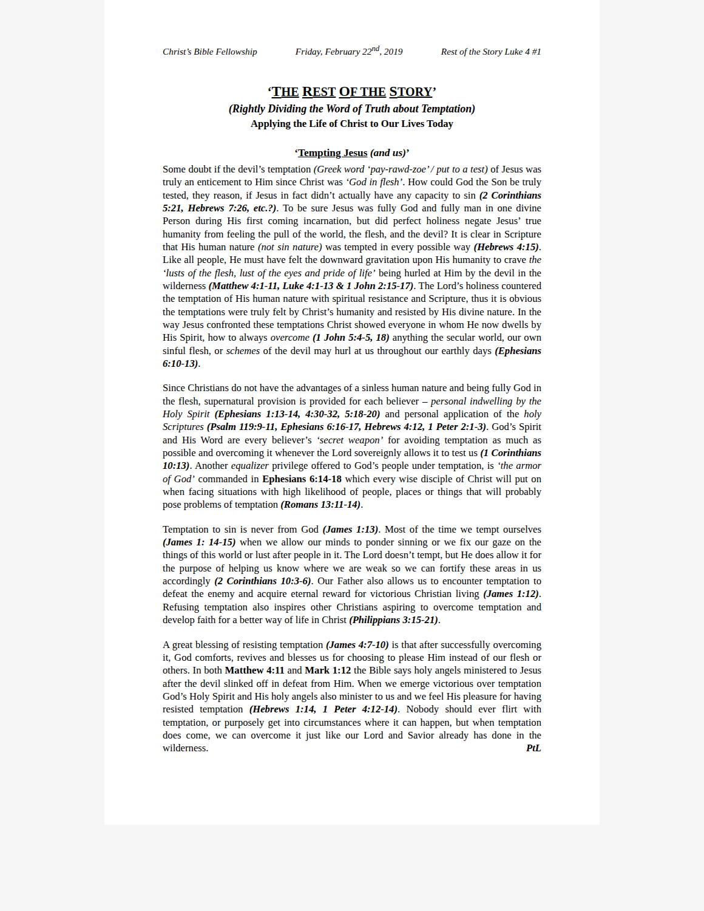Christ’s Bible Fellowship Friday, February 22nd, 2019 Rest of the Story Luke 4 #1
‘THE REST OF THE STORY’
(Rightly Dividing the Word of Truth about Temptation)
Applying the Life of Christ to Our Lives Today
‘Tempting Jesus (and us)’
Some doubt if the devil’s temptation (Greek word ‘pay-rawd-zoe’ / put to a test) of Jesus was truly an enticement to Him since Christ was ‘God in flesh’. How could God the Son be truly tested, they reason, if Jesus in fact didn’t actually have any capacity to sin (2 Corinthians 5:21, Hebrews 7:26, etc.?). To be sure Jesus was fully God and fully man in one divine Person during His first coming incarnation, but did perfect holiness negate Jesus’ true humanity from feeling the pull of the world, the flesh, and the devil? It is clear in Scripture that His human nature (not sin nature) was tempted in every possible way (Hebrews 4:15). Like all people, He must have felt the downward gravitation upon His humanity to crave the ‘lusts of the flesh, lust of the eyes and pride of life’ being hurled at Him by the devil in the wilderness (Matthew 4:1-11, Luke 4:1-13 & 1 John 2:15-17). The Lord’s holiness countered the temptation of His human nature with spiritual resistance and Scripture, thus it is obvious the temptations were truly felt by Christ’s humanity and resisted by His divine nature. In the way Jesus confronted these temptations Christ showed everyone in whom He now dwells by His Spirit, how to always overcome (1 John 5:4-5, 18) anything the secular world, our own sinful flesh, or schemes of the devil may hurl at us throughout our earthly days (Ephesians 6:10-13).
Since Christians do not have the advantages of a sinless human nature and being fully God in the flesh, supernatural provision is provided for each believer – personal indwelling by the Holy Spirit (Ephesians 1:13-14, 4:30-32, 5:18-20) and personal application of the holy Scriptures (Psalm 119:9-11, Ephesians 6:16-17, Hebrews 4:12, 1 Peter 2:1-3). God’s Spirit and His Word are every believer’s ‘secret weapon’ for avoiding temptation as much as possible and overcoming it whenever the Lord sovereignly allows it to test us (1 Corinthians 10:13). Another equalizer privilege offered to God’s people under temptation, is ‘the armor of God’ commanded in Ephesians 6:14-18 which every wise disciple of Christ will put on when facing situations with high likelihood of people, places or things that will probably pose problems of temptation (Romans 13:11-14).
Temptation to sin is never from God (James 1:13). Most of the time we tempt ourselves (James 1: 14-15) when we allow our minds to ponder sinning or we fix our gaze on the things of this world or lust after people in it. The Lord doesn’t tempt, but He does allow it for the purpose of helping us know where we are weak so we can fortify these areas in us accordingly (2 Corinthians 10:3-6). Our Father also allows us to encounter temptation to defeat the enemy and acquire eternal reward for victorious Christian living (James 1:12). Refusing temptation also inspires other Christians aspiring to overcome temptation and develop faith for a better way of life in Christ (Philippians 3:15-21).
A great blessing of resisting temptation (James 4:7-10) is that after successfully overcoming it, God comforts, revives and blesses us for choosing to please Him instead of our flesh or others. In both Matthew 4:11 and Mark 1:12 the Bible says holy angels ministered to Jesus after the devil slinked off in defeat from Him. When we emerge victorious over temptation God’s Holy Spirit and His holy angels also minister to us and we feel His pleasure for having resisted temptation (Hebrews 1:14, 1 Peter 4:12-14). Nobody should ever flirt with temptation, or purposely get into circumstances where it can happen, but when temptation does come, we can overcome it just like our Lord and Savior already has done in the wilderness. PtL